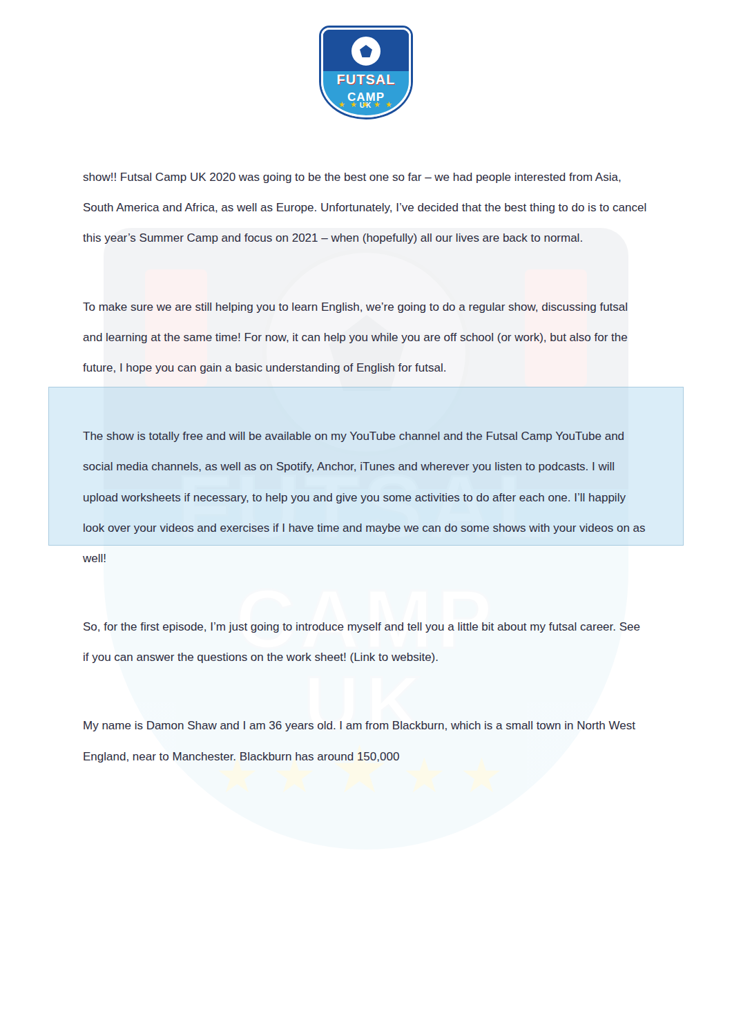FUTSAL
CAMP
UK
★ ★ ★ ★ ★
FUTSAL
CAMP
UK
★★★★★
show!! Futsal Camp UK 2020 was going to be the best one so far – we had people interested from Asia, South America and Africa, as well as Europe. Unfortunately, I’ve decided that the best thing to do is to cancel this year’s Summer Camp and focus on 2021 – when (hopefully) all our lives are back to normal.
To make sure we are still helping you to learn English, we’re going to do a regular show, discussing futsal and learning at the same time! For now, it can help you while you are off school (or work), but also for the future, I hope you can gain a basic understanding of English for futsal.
The show is totally free and will be available on my YouTube channel and the Futsal Camp YouTube and social media channels, as well as on Spotify, Anchor, iTunes and wherever you listen to podcasts. I will upload worksheets if necessary, to help you and give you some activities to do after each one. I’ll happily look over your videos and exercises if I have time and maybe we can do some shows with your videos on as well!
So, for the first episode, I’m just going to introduce myself and tell you a little bit about my futsal career. See if you can answer the questions on the work sheet! (Link to website).
My name is Damon Shaw and I am 36 years old. I am from Blackburn, which is a small town in North West England, near to Manchester. Blackburn has around 150,000